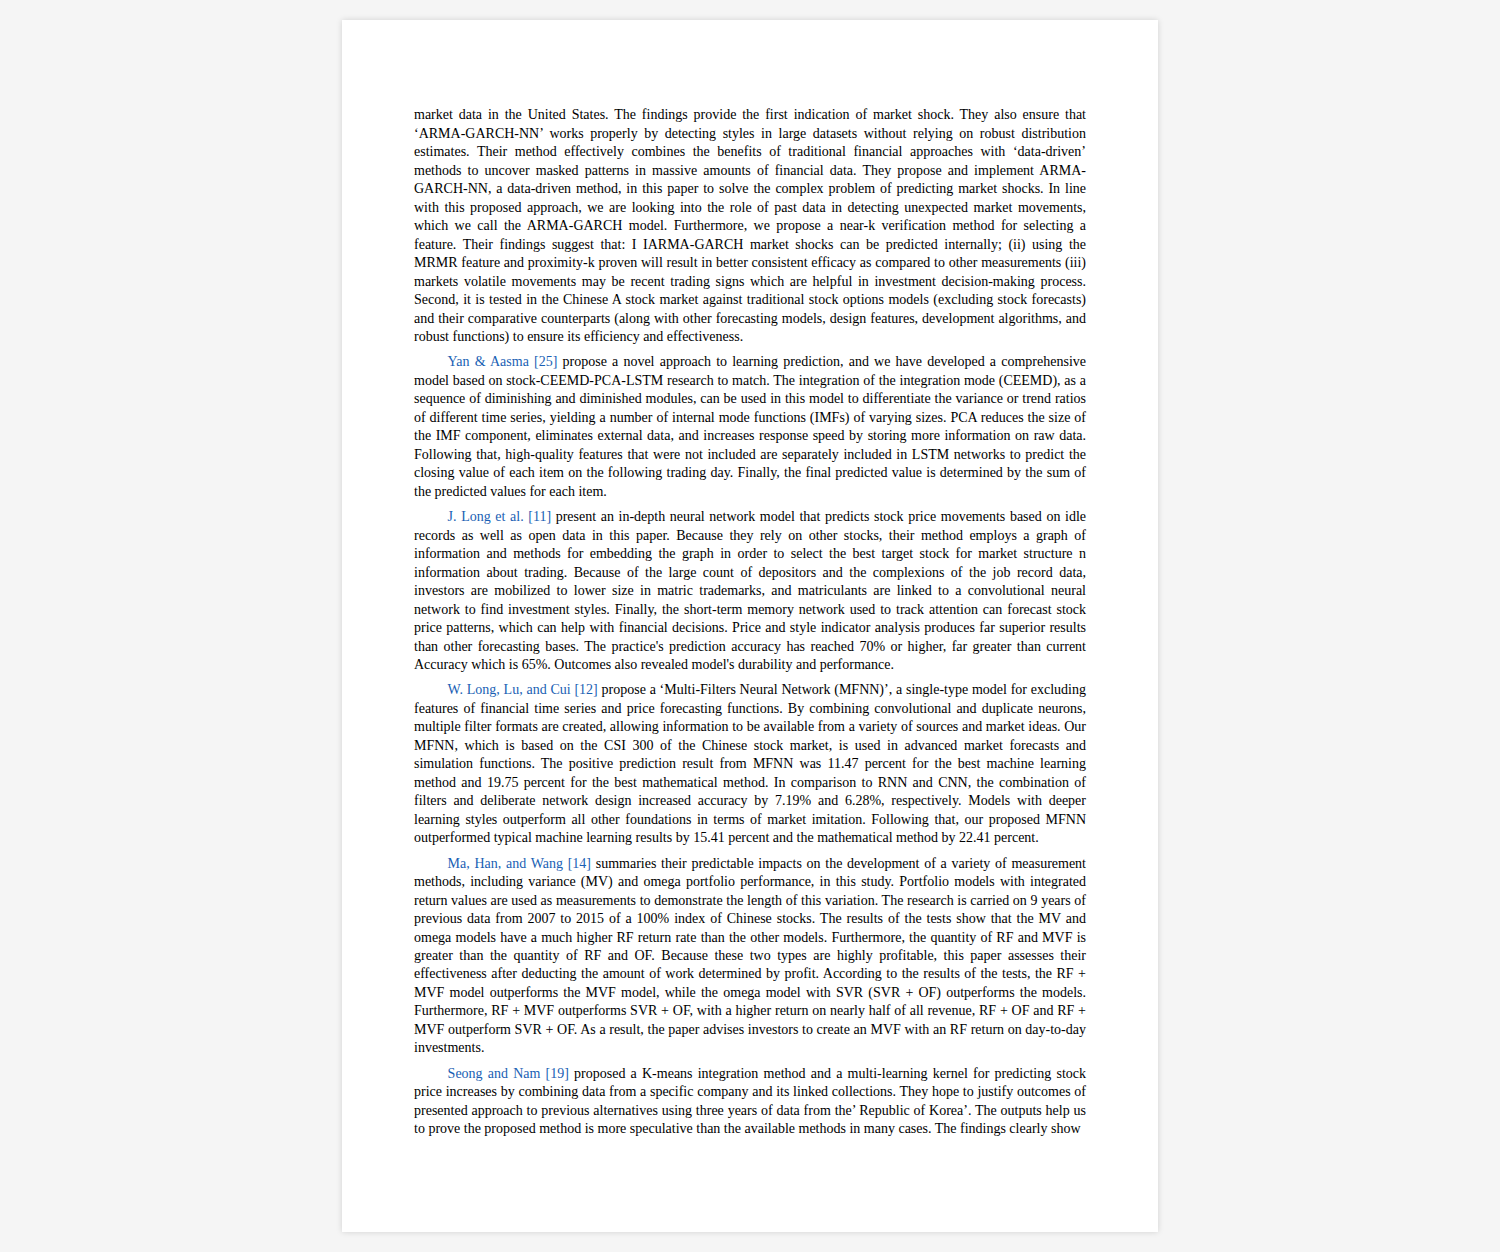market data in the United States. The findings provide the first indication of market shock. They also ensure that ‘ARMA-GARCH-NN’ works properly by detecting styles in large datasets without relying on robust distribution estimates. Their method effectively combines the benefits of traditional financial approaches with ‘data-driven’ methods to uncover masked patterns in massive amounts of financial data. They propose and implement ARMA-GARCH-NN, a data-driven method, in this paper to solve the complex problem of predicting market shocks. In line with this proposed approach, we are looking into the role of past data in detecting unexpected market movements, which we call the ARMA-GARCH model. Furthermore, we propose a near-k verification method for selecting a feature. Their findings suggest that: I IARMA-GARCH market shocks can be predicted internally; (ii) using the MRMR feature and proximity-k proven will result in better consistent efficacy as compared to other measurements (iii) markets volatile movements may be recent trading signs which are helpful in investment decision-making process. Second, it is tested in the Chinese A stock market against traditional stock options models (excluding stock forecasts) and their comparative counterparts (along with other forecasting models, design features, development algorithms, and robust functions) to ensure its efficiency and effectiveness.
Yan & Aasma [25] propose a novel approach to learning prediction, and we have developed a comprehensive model based on stock-CEEMD-PCA-LSTM research to match. The integration of the integration mode (CEEMD), as a sequence of diminishing and diminished modules, can be used in this model to differentiate the variance or trend ratios of different time series, yielding a number of internal mode functions (IMFs) of varying sizes. PCA reduces the size of the IMF component, eliminates external data, and increases response speed by storing more information on raw data. Following that, high-quality features that were not included are separately included in LSTM networks to predict the closing value of each item on the following trading day. Finally, the final predicted value is determined by the sum of the predicted values for each item.
J. Long et al. [11] present an in-depth neural network model that predicts stock price movements based on idle records as well as open data in this paper. Because they rely on other stocks, their method employs a graph of information and methods for embedding the graph in order to select the best target stock for market structure n information about trading. Because of the large count of depositors and the complexions of the job record data, investors are mobilized to lower size in matric trademarks, and matriculants are linked to a convolutional neural network to find investment styles. Finally, the short-term memory network used to track attention can forecast stock price patterns, which can help with financial decisions. Price and style indicator analysis produces far superior results than other forecasting bases. The practice's prediction accuracy has reached 70% or higher, far greater than current Accuracy which is 65%. Outcomes also revealed model's durability and performance.
W. Long, Lu, and Cui [12] propose a ‘Multi-Filters Neural Network (MFNN)’, a single-type model for excluding features of financial time series and price forecasting functions. By combining convolutional and duplicate neurons, multiple filter formats are created, allowing information to be available from a variety of sources and market ideas. Our MFNN, which is based on the CSI 300 of the Chinese stock market, is used in advanced market forecasts and simulation functions. The positive prediction result from MFNN was 11.47 percent for the best machine learning method and 19.75 percent for the best mathematical method. In comparison to RNN and CNN, the combination of filters and deliberate network design increased accuracy by 7.19% and 6.28%, respectively. Models with deeper learning styles outperform all other foundations in terms of market imitation. Following that, our proposed MFNN outperformed typical machine learning results by 15.41 percent and the mathematical method by 22.41 percent.
Ma, Han, and Wang [14] summaries their predictable impacts on the development of a variety of measurement methods, including variance (MV) and omega portfolio performance, in this study. Portfolio models with integrated return values are used as measurements to demonstrate the length of this variation. The research is carried on 9 years of previous data from 2007 to 2015 of a 100% index of Chinese stocks. The results of the tests show that the MV and omega models have a much higher RF return rate than the other models. Furthermore, the quantity of RF and MVF is greater than the quantity of RF and OF. Because these two types are highly profitable, this paper assesses their effectiveness after deducting the amount of work determined by profit. According to the results of the tests, the RF + MVF model outperforms the MVF model, while the omega model with SVR (SVR + OF) outperforms the models. Furthermore, RF + MVF outperforms SVR + OF, with a higher return on nearly half of all revenue, RF + OF and RF + MVF outperform SVR + OF. As a result, the paper advises investors to create an MVF with an RF return on day-to-day investments.
Seong and Nam [19] proposed a K-means integration method and a multi-learning kernel for predicting stock price increases by combining data from a specific company and its linked collections. They hope to justify outcomes of presented approach to previous alternatives using three years of data from the’ Republic of Korea’. The outputs help us to prove the proposed method is more speculative than the available methods in many cases. The findings clearly show